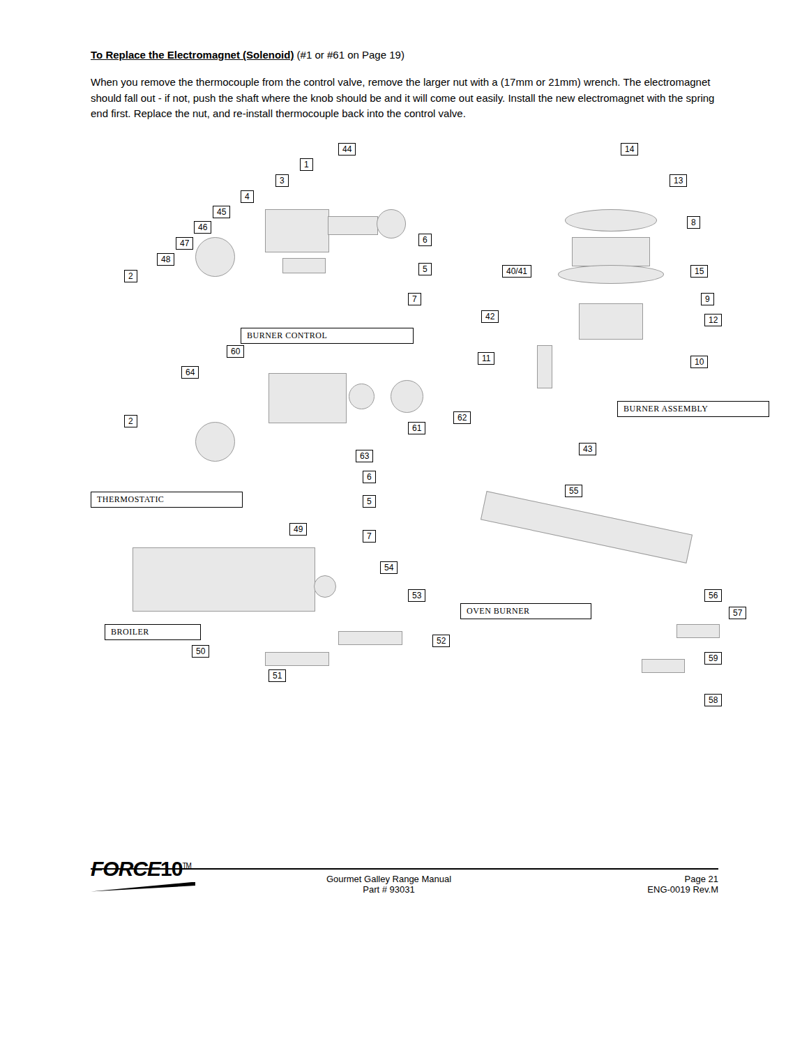To Replace the Electromagnet (Solenoid) (#1 or #61 on Page 19)
When you remove the thermocouple from the control valve, remove the larger nut with a (17mm or 21mm) wrench. The electromagnet should fall out - if not, push the shaft where the knob should be and it will come out easily. Install the new electromagnet with the spring end first. Replace the nut, and re-install thermocouple back into the control valve.
44
1
3
4
45
46
47
48
2
6
5
7
BURNER CONTROL
60
64
2
61
62
63
6
5
7
THERMOSTATIC
49
54
53
52
50
51
BROILER
14
13
8
40/41
15
9
42
12
11
10
43
BURNER ASSEMBLY
55
56
57
59
58
OVEN BURNER
FORCE10 TM
| | Gourmet Galley Range Manual | Page 21 |
| | Part # 93031 | ENG-0019 Rev.M |